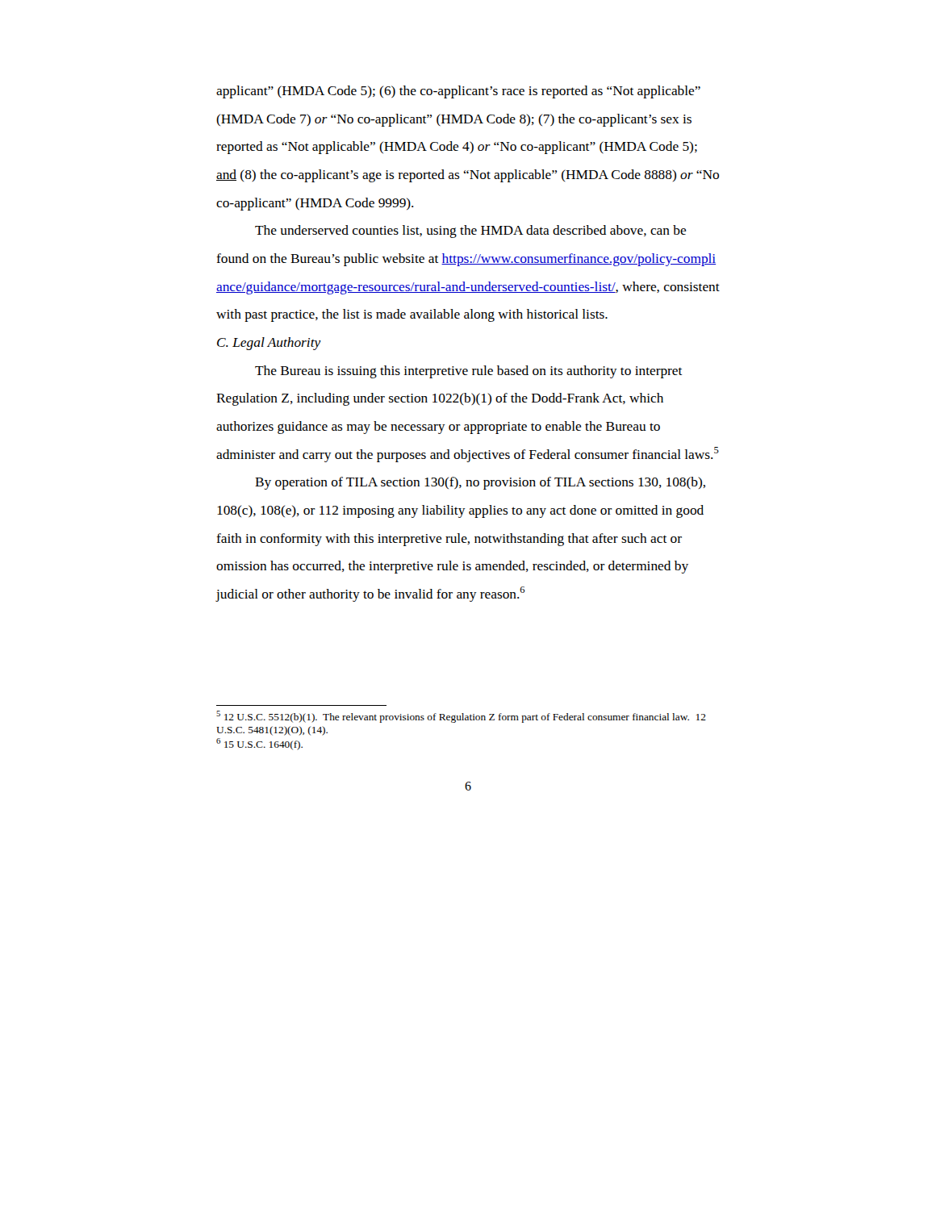applicant” (HMDA Code 5); (6) the co-applicant’s race is reported as “Not applicable” (HMDA Code 7) or “No co-applicant” (HMDA Code 8); (7) the co-applicant’s sex is reported as “Not applicable” (HMDA Code 4) or “No co-applicant” (HMDA Code 5); and (8) the co-applicant’s age is reported as “Not applicable” (HMDA Code 8888) or “No co-applicant” (HMDA Code 9999).
The underserved counties list, using the HMDA data described above, can be found on the Bureau’s public website at https://www.consumerfinance.gov/policy-compliance/guidance/mortgage-resources/rural-and-underserved-counties-list/, where, consistent with past practice, the list is made available along with historical lists.
C. Legal Authority
The Bureau is issuing this interpretive rule based on its authority to interpret Regulation Z, including under section 1022(b)(1) of the Dodd-Frank Act, which authorizes guidance as may be necessary or appropriate to enable the Bureau to administer and carry out the purposes and objectives of Federal consumer financial laws.5
By operation of TILA section 130(f), no provision of TILA sections 130, 108(b), 108(c), 108(e), or 112 imposing any liability applies to any act done or omitted in good faith in conformity with this interpretive rule, notwithstanding that after such act or omission has occurred, the interpretive rule is amended, rescinded, or determined by judicial or other authority to be invalid for any reason.6
5 12 U.S.C. 5512(b)(1). The relevant provisions of Regulation Z form part of Federal consumer financial law. 12 U.S.C. 5481(12)(O), (14).
6 15 U.S.C. 1640(f).
6